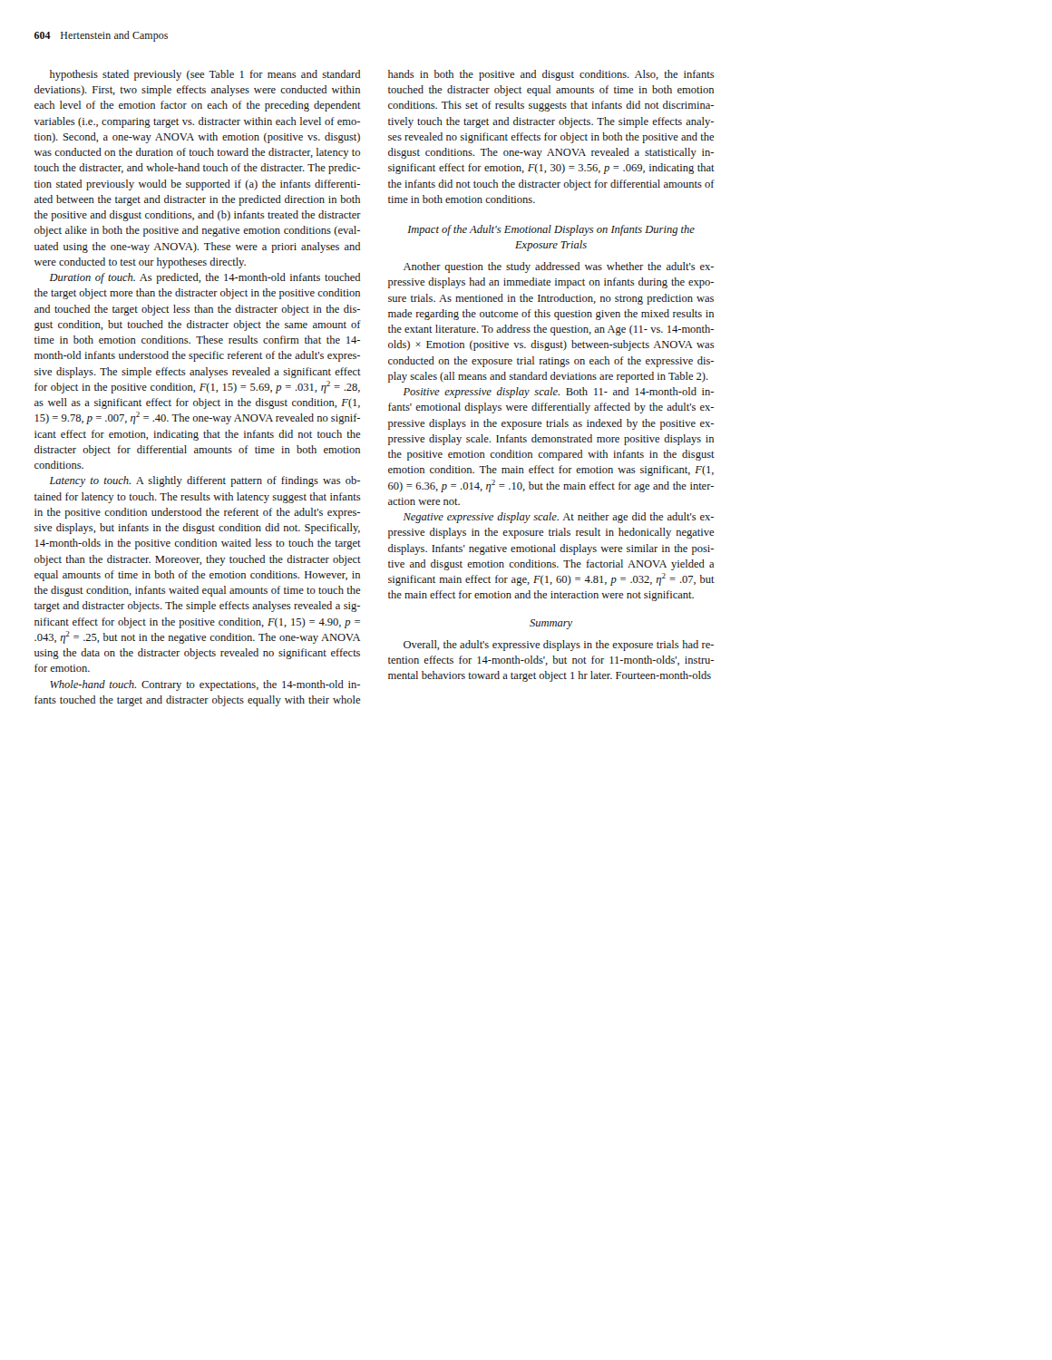604 Hertenstein and Campos
hypothesis stated previously (see Table 1 for means and standard deviations). First, two simple effects analyses were conducted within each level of the emotion factor on each of the preceding dependent variables (i.e., comparing target vs. distracter within each level of emotion). Second, a one-way ANOVA with emotion (positive vs. disgust) was conducted on the duration of touch toward the distracter, latency to touch the distracter, and whole-hand touch of the distracter. The prediction stated previously would be supported if (a) the infants differentiated between the target and distracter in the predicted direction in both the positive and disgust conditions, and (b) infants treated the distracter object alike in both the positive and negative emotion conditions (evaluated using the one-way ANOVA). These were a priori analyses and were conducted to test our hypotheses directly.
Duration of touch. As predicted, the 14-month-old infants touched the target object more than the distracter object in the positive condition and touched the target object less than the distracter object in the disgust condition, but touched the distracter object the same amount of time in both emotion conditions. These results confirm that the 14-month-old infants understood the specific referent of the adult's expressive displays. The simple effects analyses revealed a significant effect for object in the positive condition, F(1, 15) = 5.69, p = .031, η2 = .28, as well as a significant effect for object in the disgust condition, F(1, 15) = 9.78, p = .007, η2 = .40. The one-way ANOVA revealed no significant effect for emotion, indicating that the infants did not touch the distracter object for differential amounts of time in both emotion conditions.
Latency to touch. A slightly different pattern of findings was obtained for latency to touch. The results with latency suggest that infants in the positive condition understood the referent of the adult's expressive displays, but infants in the disgust condition did not. Specifically, 14-month-olds in the positive condition waited less to touch the target object than the distracter. Moreover, they touched the distracter object equal amounts of time in both of the emotion conditions. However, in the disgust condition, infants waited equal amounts of time to touch the target and distracter objects. The simple effects analyses revealed a significant effect for object in the positive condition, F(1, 15) = 4.90, p = .043, η2 = .25, but not in the negative condition. The one-way ANOVA using the data on the distracter objects revealed no significant effects for emotion.
Whole-hand touch. Contrary to expectations, the 14-month-old infants touched the target and distracter objects equally with their whole hands in both the positive and disgust conditions. Also, the infants touched the distracter object equal amounts of time in both emotion conditions. This set of results suggests that infants did not discriminatively touch the target and distracter objects. The simple effects analyses revealed no significant effects for object in both the positive and the disgust conditions. The one-way ANOVA revealed a statistically insignificant effect for emotion, F(1, 30) = 3.56, p = .069, indicating that the infants did not touch the distracter object for differential amounts of time in both emotion conditions.
Impact of the Adult's Emotional Displays on Infants During the Exposure Trials
Another question the study addressed was whether the adult's expressive displays had an immediate impact on infants during the exposure trials. As mentioned in the Introduction, no strong prediction was made regarding the outcome of this question given the mixed results in the extant literature. To address the question, an Age (11- vs. 14-month-olds) × Emotion (positive vs. disgust) between-subjects ANOVA was conducted on the exposure trial ratings on each of the expressive display scales (all means and standard deviations are reported in Table 2).
Positive expressive display scale. Both 11- and 14-month-old infants' emotional displays were differentially affected by the adult's expressive displays in the exposure trials as indexed by the positive expressive display scale. Infants demonstrated more positive displays in the positive emotion condition compared with infants in the disgust emotion condition. The main effect for emotion was significant, F(1, 60) = 6.36, p = .014, η2 = .10, but the main effect for age and the interaction were not.
Negative expressive display scale. At neither age did the adult's expressive displays in the exposure trials result in hedonically negative displays. Infants' negative emotional displays were similar in the positive and disgust emotion conditions. The factorial ANOVA yielded a significant main effect for age, F(1, 60) = 4.81, p = .032, η2 = .07, but the main effect for emotion and the interaction were not significant.
Summary
Overall, the adult's expressive displays in the exposure trials had retention effects for 14-month-olds', but not for 11-month-olds', instrumental behaviors toward a target object 1 hr later. Fourteen-month-olds